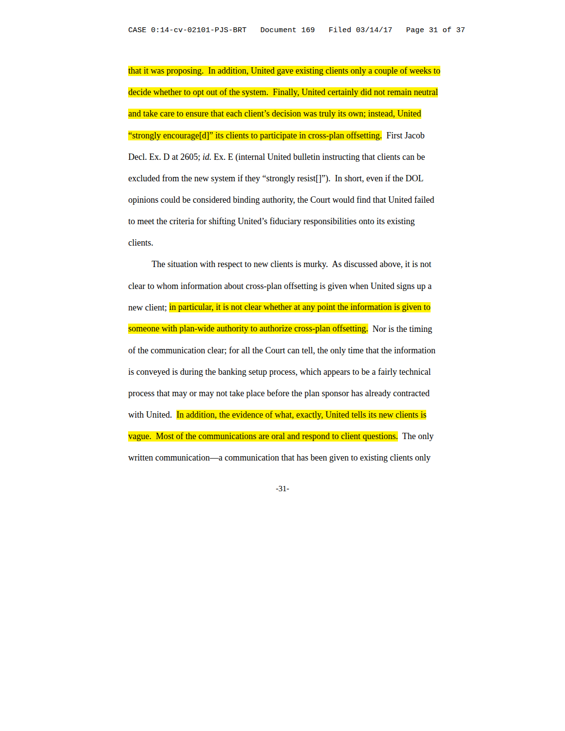CASE 0:14-cv-02101-PJS-BRT Document 169 Filed 03/14/17 Page 31 of 37
that it was proposing. In addition, United gave existing clients only a couple of weeks to decide whether to opt out of the system. Finally, United certainly did not remain neutral and take care to ensure that each client’s decision was truly its own; instead, United “strongly encourage[d]” its clients to participate in cross-plan offsetting. First Jacob Decl. Ex. D at 2605; id. Ex. E (internal United bulletin instructing that clients can be excluded from the new system if they “strongly resist[]”). In short, even if the DOL opinions could be considered binding authority, the Court would find that United failed to meet the criteria for shifting United’s fiduciary responsibilities onto its existing clients.
The situation with respect to new clients is murky. As discussed above, it is not clear to whom information about cross-plan offsetting is given when United signs up a new client; in particular, it is not clear whether at any point the information is given to someone with plan-wide authority to authorize cross-plan offsetting. Nor is the timing of the communication clear; for all the Court can tell, the only time that the information is conveyed is during the banking setup process, which appears to be a fairly technical process that may or may not take place before the plan sponsor has already contracted with United. In addition, the evidence of what, exactly, United tells its new clients is vague. Most of the communications are oral and respond to client questions. The only written communication—a communication that has been given to existing clients only
-31-